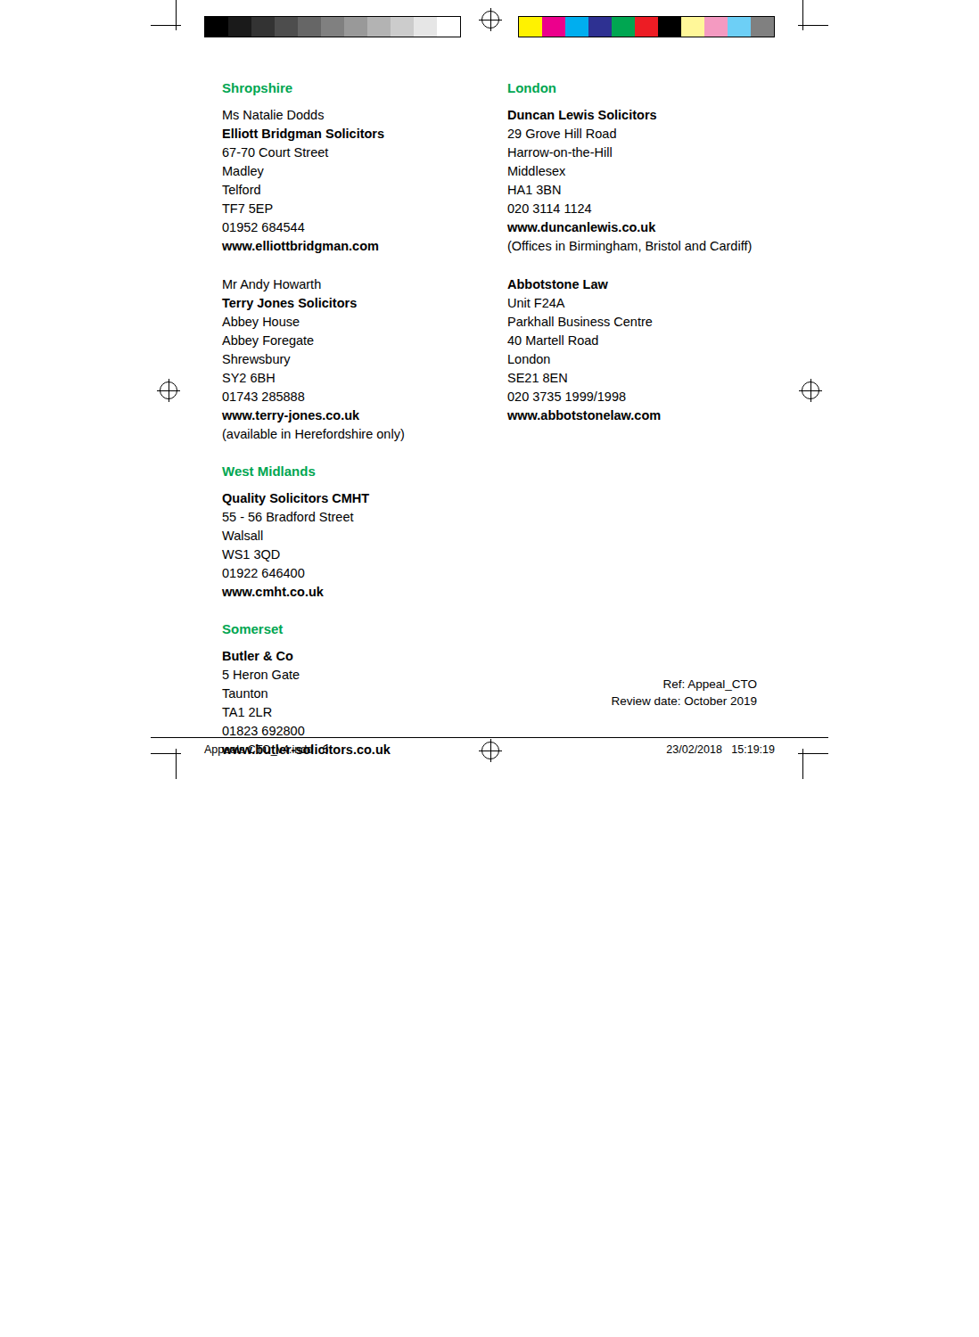Shropshire
Ms Natalie Dodds
Elliott Bridgman Solicitors
67-70 Court Street
Madley
Telford
TF7 5EP
01952 684544
www.elliottbridgman.com
Mr Andy Howarth
Terry Jones Solicitors
Abbey House
Abbey Foregate
Shrewsbury
SY2 6BH
01743 285888
www.terry-jones.co.uk
(available in Herefordshire only)
West Midlands
Quality Solicitors CMHT
55 - 56 Bradford Street
Walsall
WS1 3QD
01922 646400
www.cmht.co.uk
Somerset
Butler & Co
5 Heron Gate
Taunton
TA1 2LR
01823 692800
www.butler-solicitors.co.uk
London
Duncan Lewis Solicitors
29 Grove Hill Road
Harrow-on-the-Hill
Middlesex
HA1 3BN
020 3114 1124
www.duncanlewis.co.uk
(Offices in Birmingham, Bristol and Cardiff)
Abbotstone Law
Unit F24A
Parkhall Business Centre
40 Martell Road
London
SE21 8EN
020 3735 1999/1998
www.abbotstonelaw.com
Ref: Appeal_CTO
Review date: October 2019
Appeals CTO_v4.indd 6
23/02/2018 15:19:19